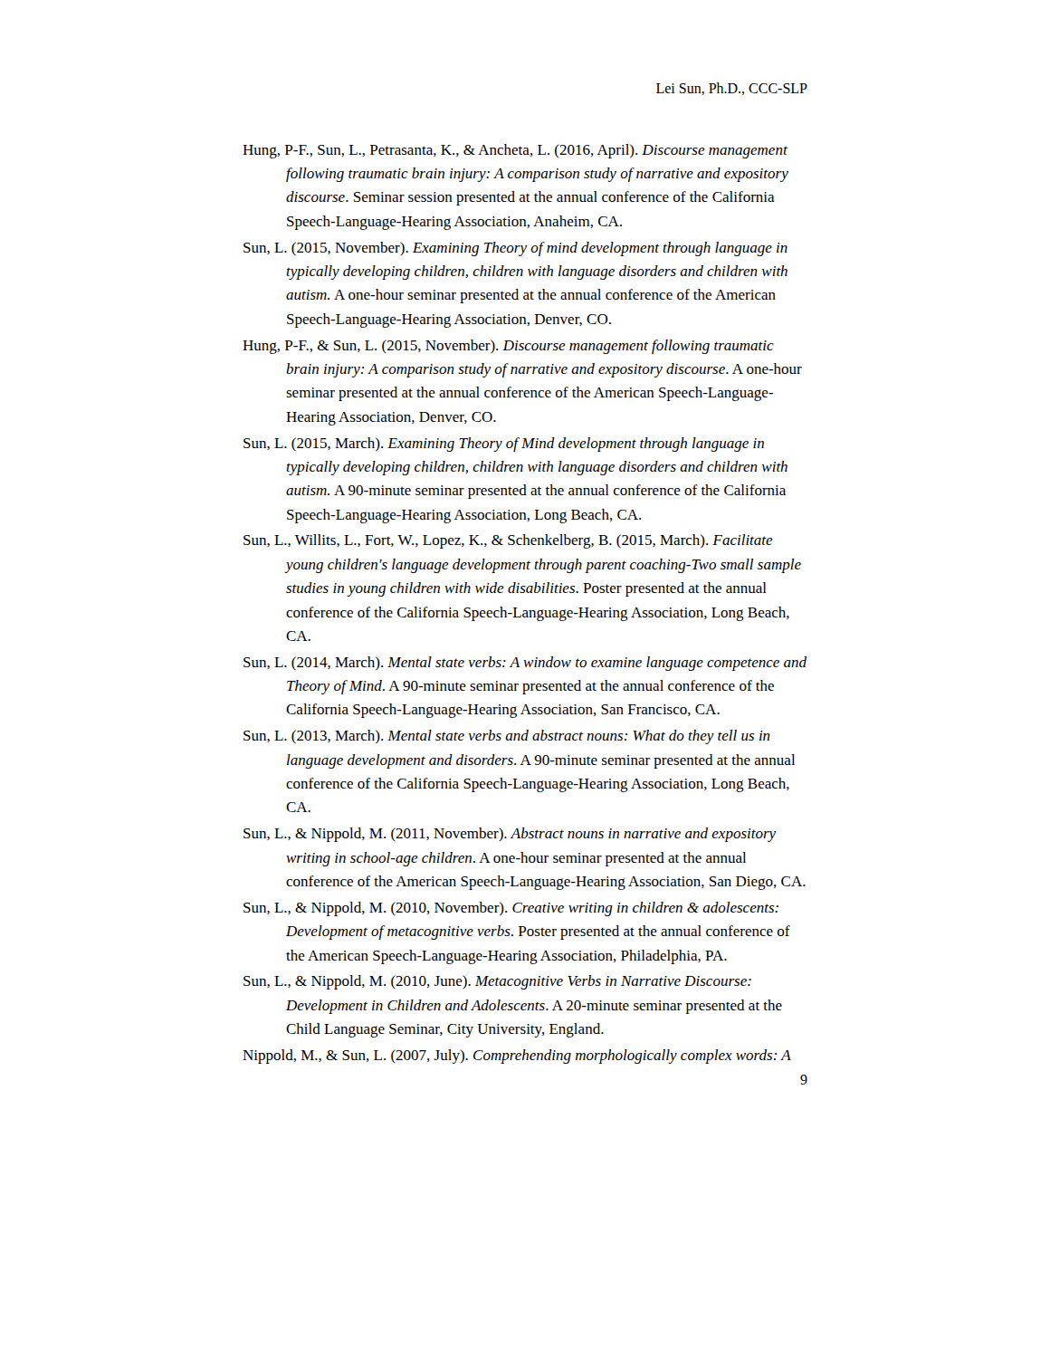Lei Sun, Ph.D., CCC-SLP
Hung, P-F., Sun, L., Petrasanta, K., & Ancheta, L. (2016, April). Discourse management following traumatic brain injury: A comparison study of narrative and expository discourse. Seminar session presented at the annual conference of the California Speech-Language-Hearing Association, Anaheim, CA.
Sun, L. (2015, November). Examining Theory of mind development through language in typically developing children, children with language disorders and children with autism. A one-hour seminar presented at the annual conference of the American Speech-Language-Hearing Association, Denver, CO.
Hung, P-F., & Sun, L. (2015, November). Discourse management following traumatic brain injury: A comparison study of narrative and expository discourse. A one-hour seminar presented at the annual conference of the American Speech-Language-Hearing Association, Denver, CO.
Sun, L. (2015, March). Examining Theory of Mind development through language in typically developing children, children with language disorders and children with autism. A 90-minute seminar presented at the annual conference of the California Speech-Language-Hearing Association, Long Beach, CA.
Sun, L., Willits, L., Fort, W., Lopez, K., & Schenkelberg, B. (2015, March). Facilitate young children's language development through parent coaching-Two small sample studies in young children with wide disabilities. Poster presented at the annual conference of the California Speech-Language-Hearing Association, Long Beach, CA.
Sun, L. (2014, March). Mental state verbs: A window to examine language competence and Theory of Mind. A 90-minute seminar presented at the annual conference of the California Speech-Language-Hearing Association, San Francisco, CA.
Sun, L. (2013, March). Mental state verbs and abstract nouns: What do they tell us in language development and disorders. A 90-minute seminar presented at the annual conference of the California Speech-Language-Hearing Association, Long Beach, CA.
Sun, L., & Nippold, M. (2011, November). Abstract nouns in narrative and expository writing in school-age children. A one-hour seminar presented at the annual conference of the American Speech-Language-Hearing Association, San Diego, CA.
Sun, L., & Nippold, M. (2010, November). Creative writing in children & adolescents: Development of metacognitive verbs. Poster presented at the annual conference of the American Speech-Language-Hearing Association, Philadelphia, PA.
Sun, L., & Nippold, M. (2010, June). Metacognitive Verbs in Narrative Discourse: Development in Children and Adolescents. A 20-minute seminar presented at the Child Language Seminar, City University, England.
Nippold, M., & Sun, L. (2007, July). Comprehending morphologically complex words: A
9